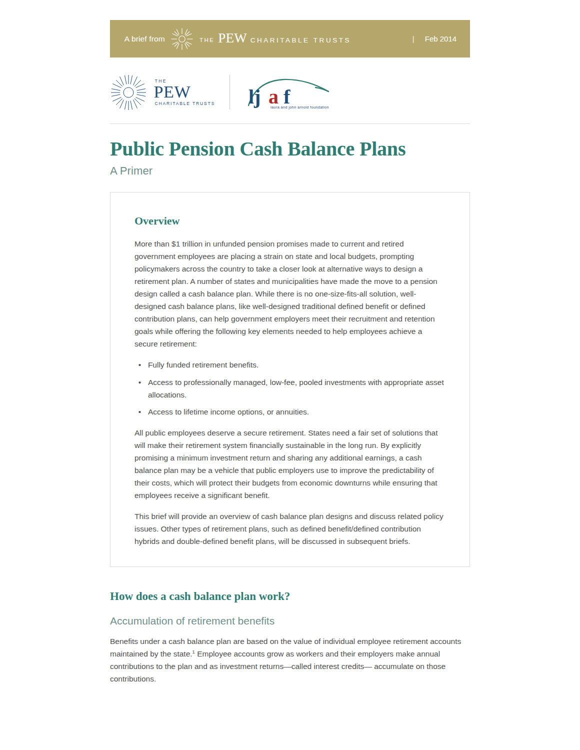A brief from The PEW Charitable Trusts
| Feb 2014
The PEW Charitable Trusts
lj a f laura and john arnold foundation
Public Pension Cash Balance Plans
A Primer
Overview
More than $1 trillion in unfunded pension promises made to current and retired government employees are placing a strain on state and local budgets, prompting policymakers across the country to take a closer look at alternative ways to design a retirement plan. A number of states and municipalities have made the move to a pension design called a cash balance plan. While there is no one-size-fits-all solution, well-designed cash balance plans, like well-designed traditional defined benefit or defined contribution plans, can help government employers meet their recruitment and retention goals while offering the following key elements needed to help employees achieve a secure retirement:
Fully funded retirement benefits.
Access to professionally managed, low-fee, pooled investments with appropriate asset allocations.
Access to lifetime income options, or annuities.
All public employees deserve a secure retirement. States need a fair set of solutions that will make their retirement system financially sustainable in the long run. By explicitly promising a minimum investment return and sharing any additional earnings, a cash balance plan may be a vehicle that public employers use to improve the predictability of their costs, which will protect their budgets from economic downturns while ensuring that employees receive a significant benefit.
This brief will provide an overview of cash balance plan designs and discuss related policy issues. Other types of retirement plans, such as defined benefit/defined contribution hybrids and double-defined benefit plans, will be discussed in subsequent briefs.
How does a cash balance plan work?
Accumulation of retirement benefits
Benefits under a cash balance plan are based on the value of individual employee retirement accounts maintained by the state.1 Employee accounts grow as workers and their employers make annual contributions to the plan and as investment returns—called interest credits— accumulate on those contributions.